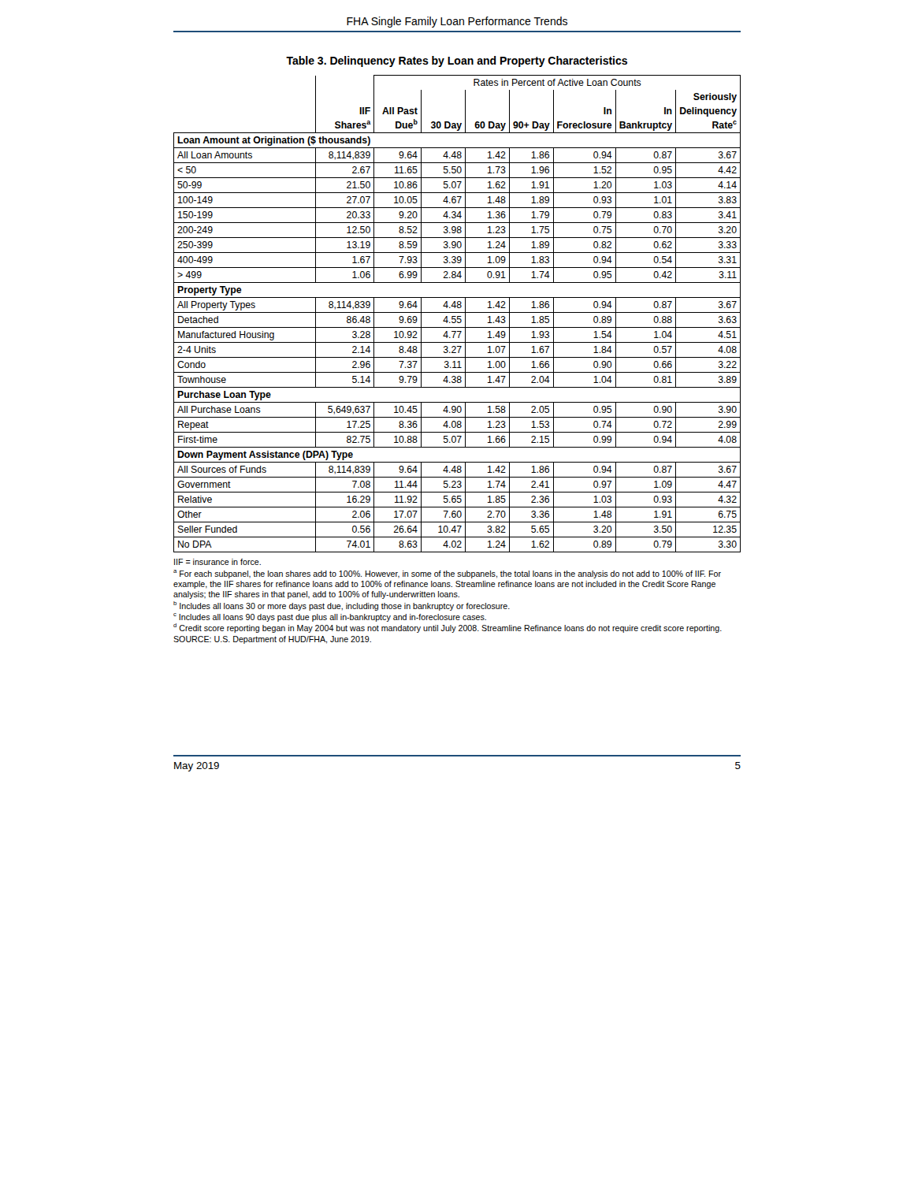FHA Single Family Loan Performance Trends
Table 3. Delinquency Rates by Loan and Property Characteristics
| | | Rates in Percent of Active Loan Counts |
| --- | --- | --- |
| | | | | | | | | Seriously |
| | IIF | All Past | | | | In | In | Delinquency |
| | Shares a | Due b | 30 Day | 60 Day | 90+ Day | Foreclosure | Bankruptcy | Rate c |
| Loan Amount at Origination ($ thousands) |
| All Loan Amounts | 8,114,839 | 9.64 | 4.48 | 1.42 | 1.86 | 0.94 | 0.87 | 3.67 |
| < 50 | 2.67 | 11.65 | 5.50 | 1.73 | 1.96 | 1.52 | 0.95 | 4.42 |
| 50-99 | 21.50 | 10.86 | 5.07 | 1.62 | 1.91 | 1.20 | 1.03 | 4.14 |
| 100-149 | 27.07 | 10.05 | 4.67 | 1.48 | 1.89 | 0.93 | 1.01 | 3.83 |
| 150-199 | 20.33 | 9.20 | 4.34 | 1.36 | 1.79 | 0.79 | 0.83 | 3.41 |
| 200-249 | 12.50 | 8.52 | 3.98 | 1.23 | 1.75 | 0.75 | 0.70 | 3.20 |
| 250-399 | 13.19 | 8.59 | 3.90 | 1.24 | 1.89 | 0.82 | 0.62 | 3.33 |
| 400-499 | 1.67 | 7.93 | 3.39 | 1.09 | 1.83 | 0.94 | 0.54 | 3.31 |
| > 499 | 1.06 | 6.99 | 2.84 | 0.91 | 1.74 | 0.95 | 0.42 | 3.11 |
| Property Type |
| All Property Types | 8,114,839 | 9.64 | 4.48 | 1.42 | 1.86 | 0.94 | 0.87 | 3.67 |
| Detached | 86.48 | 9.69 | 4.55 | 1.43 | 1.85 | 0.89 | 0.88 | 3.63 |
| Manufactured Housing | 3.28 | 10.92 | 4.77 | 1.49 | 1.93 | 1.54 | 1.04 | 4.51 |
| 2-4 Units | 2.14 | 8.48 | 3.27 | 1.07 | 1.67 | 1.84 | 0.57 | 4.08 |
| Condo | 2.96 | 7.37 | 3.11 | 1.00 | 1.66 | 0.90 | 0.66 | 3.22 |
| Townhouse | 5.14 | 9.79 | 4.38 | 1.47 | 2.04 | 1.04 | 0.81 | 3.89 |
| Purchase Loan Type |
| All Purchase Loans | 5,649,637 | 10.45 | 4.90 | 1.58 | 2.05 | 0.95 | 0.90 | 3.90 |
| Repeat | 17.25 | 8.36 | 4.08 | 1.23 | 1.53 | 0.74 | 0.72 | 2.99 |
| First-time | 82.75 | 10.88 | 5.07 | 1.66 | 2.15 | 0.99 | 0.94 | 4.08 |
| Down Payment Assistance (DPA) Type |
| All Sources of Funds | 8,114,839 | 9.64 | 4.48 | 1.42 | 1.86 | 0.94 | 0.87 | 3.67 |
| Government | 7.08 | 11.44 | 5.23 | 1.74 | 2.41 | 0.97 | 1.09 | 4.47 |
| Relative | 16.29 | 11.92 | 5.65 | 1.85 | 2.36 | 1.03 | 0.93 | 4.32 |
| Other | 2.06 | 17.07 | 7.60 | 2.70 | 3.36 | 1.48 | 1.91 | 6.75 |
| Seller Funded | 0.56 | 26.64 | 10.47 | 3.82 | 5.65 | 3.20 | 3.50 | 12.35 |
| No DPA | 74.01 | 8.63 | 4.02 | 1.24 | 1.62 | 0.89 | 0.79 | 3.30 |
IIF = insurance in force.
a For each subpanel, the loan shares add to 100%. However, in some of the subpanels, the total loans in the analysis do not add to 100% of IIF. For example, the IIF shares for refinance loans add to 100% of refinance loans. Streamline refinance loans are not included in the Credit Score Range analysis; the IIF shares in that panel, add to 100% of fully-underwritten loans.
b Includes all loans 30 or more days past due, including those in bankruptcy or foreclosure.
c Includes all loans 90 days past due plus all in-bankruptcy and in-foreclosure cases.
d Credit score reporting began in May 2004 but was not mandatory until July 2008. Streamline Refinance loans do not require credit score reporting.
SOURCE: U.S. Department of HUD/FHA, June 2019.
May 2019
5